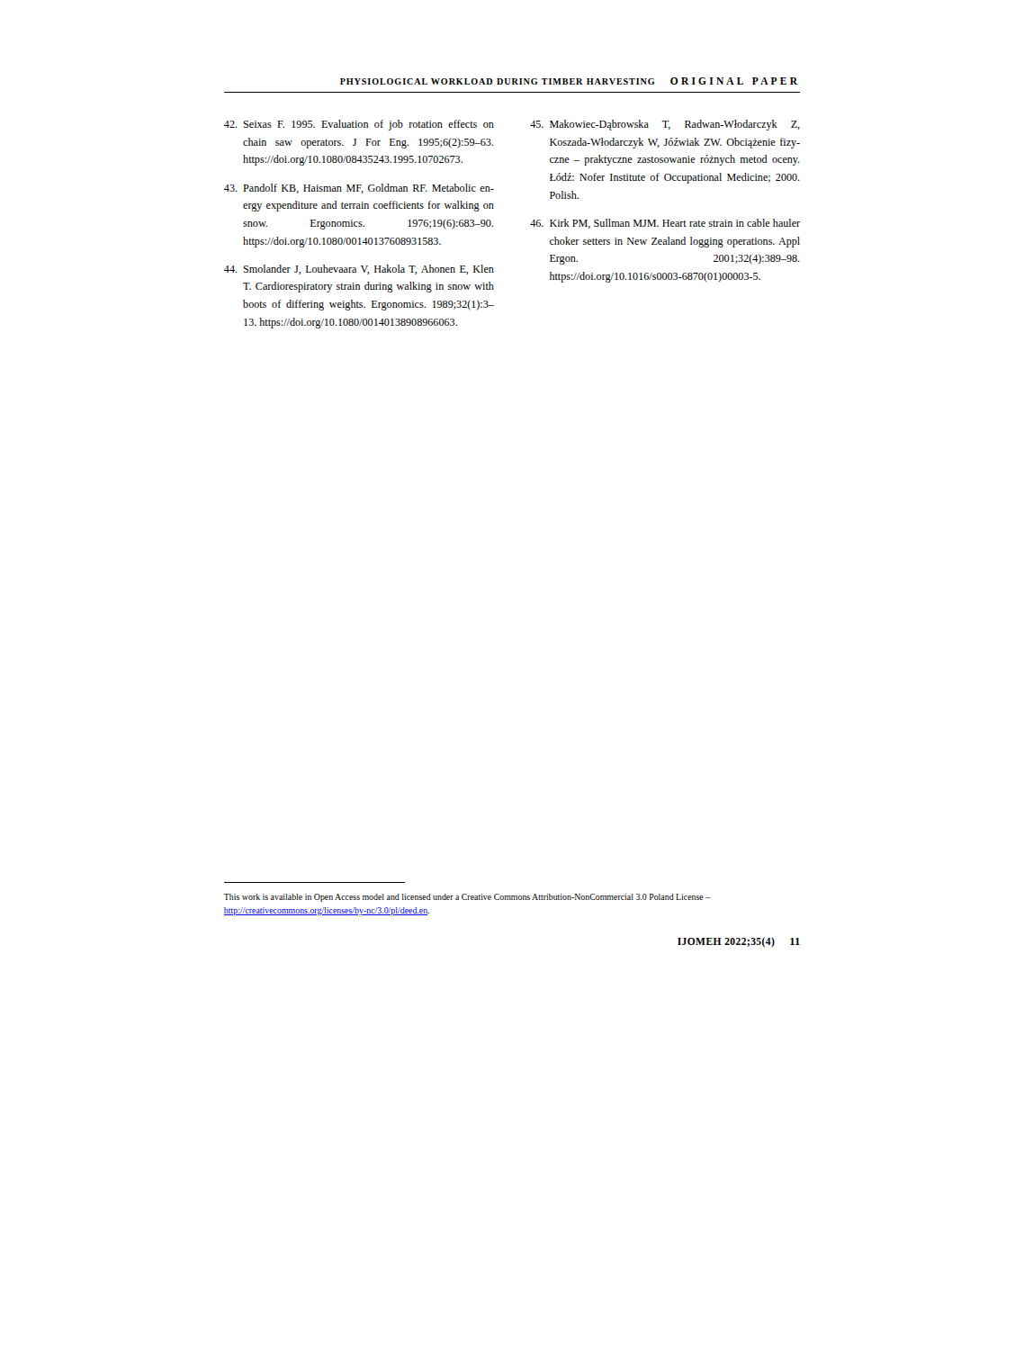Physiological workload during timber harvesting Original Paper
42. Seixas F. 1995. Evaluation of job rotation effects on chain saw operators. J For Eng. 1995;6(2):59–63. https://doi.org/10.1080/08435243.1995.10702673.
43. Pandolf KB, Haisman MF, Goldman RF. Metabolic energy expenditure and terrain coefficients for walking on snow. Ergonomics. 1976;19(6):683–90. https://doi.org/10.1080/00140137608931583.
44. Smolander J, Louhevaara V, Hakola T, Ahonen E, Klen T. Cardiorespiratory strain during walking in snow with boots of differing weights. Ergonomics. 1989;32(1):3–13. https://doi.org/10.1080/00140138908966063.
45. Makowiec-Dąbrowska T, Radwan-Włodarczyk Z, Koszada-Włodarczyk W, Jóźwiak ZW. Obciążenie fizyczne – praktyczne zastosowanie różnych metod oceny. Łódź: Nofer Institute of Occupational Medicine; 2000. Polish.
46. Kirk PM, Sullman MJM. Heart rate strain in cable hauler choker setters in New Zealand logging operations. Appl Ergon. 2001;32(4):389–98. https://doi.org/10.1016/s0003-6870(01)00003-5.
This work is available in Open Access model and licensed under a Creative Commons Attribution-NonCommercial 3.0 Poland License – http://creativecommons.org/licenses/by-nc/3.0/pl/deed.en.
IJOMEH 2022;35(4) 11